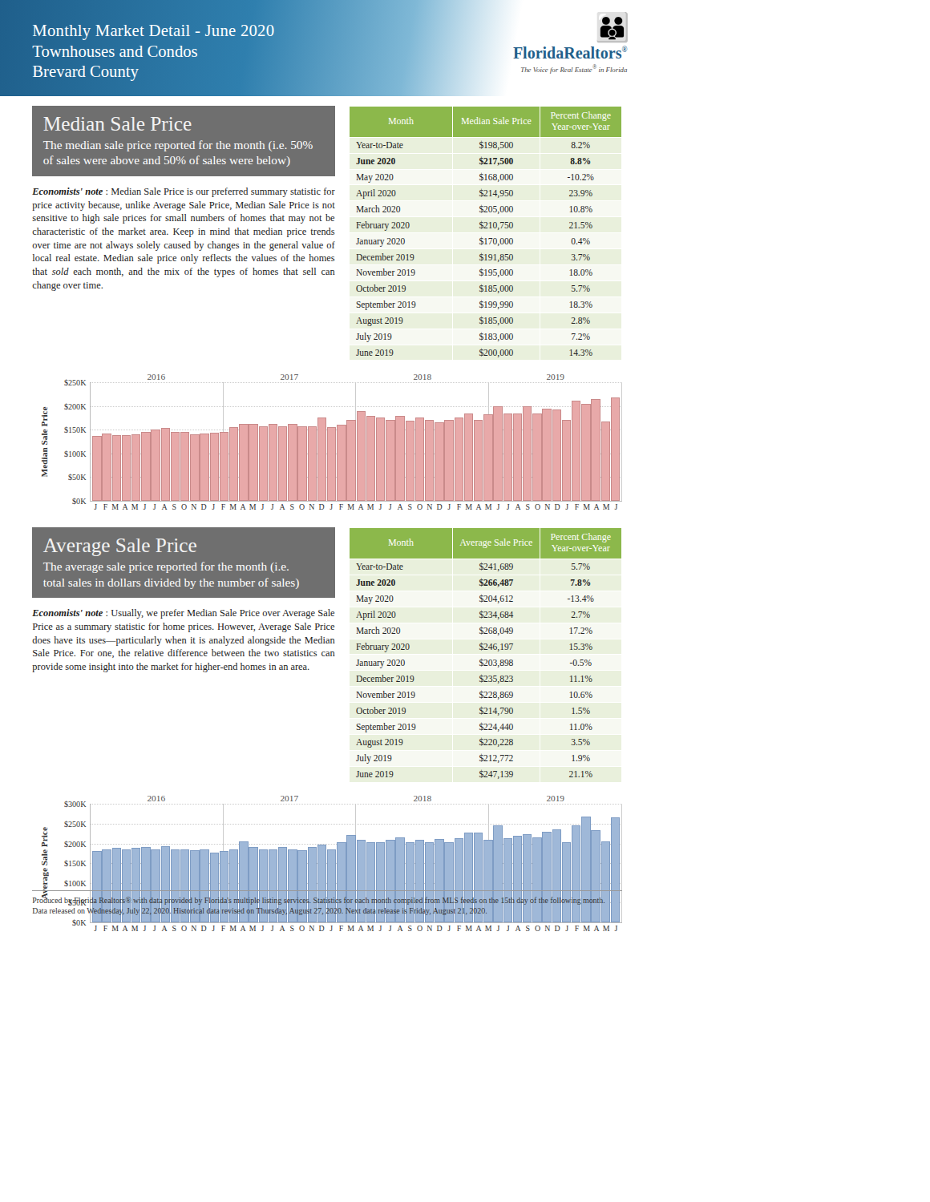Monthly Market Detail - June 2020
Townhouses and Condos
Brevard County
👪
FloridaRealtors®
The Voice for Real Estate® in Florida
Median Sale Price
The median sale price reported for the month (i.e. 50%
of sales were above and 50% of sales were below)
Economists' note : Median Sale Price is our preferred summary statistic for price activity because, unlike Average Sale Price, Median Sale Price is not sensitive to high sale prices for small numbers of homes that may not be characteristic of the market area. Keep in mind that median price trends over time are not always solely caused by changes in the general value of local real estate. Median sale price only reflects the values of the homes that sold each month, and the mix of the types of homes that sell can change over time.
| Month | Median Sale Price | Percent Change Year-over-Year |
| --- | --- | --- |
| Year-to-Date | $198,500 | 8.2% |
| June 2020 | $217,500 | 8.8% |
| May 2020 | $168,000 | -10.2% |
| April 2020 | $214,950 | 23.9% |
| March 2020 | $205,000 | 10.8% |
| February 2020 | $210,750 | 21.5% |
| January 2020 | $170,000 | 0.4% |
| December 2019 | $191,850 | 3.7% |
| November 2019 | $195,000 | 18.0% |
| October 2019 | $185,000 | 5.7% |
| September 2019 | $199,990 | 18.3% |
| August 2019 | $185,000 | 2.8% |
| July 2019 | $183,000 | 7.2% |
| June 2019 | $200,000 | 14.3% |
Median Sale Price
2016201720182019
$250K
$200K
$150K
$100K
$50K
$0K
JFMAMJJASOND JFMAMJJASOND JFMAMJJASOND JFMAMJJASOND JFMAMJ
Average Sale Price
The average sale price reported for the month (i.e.
total sales in dollars divided by the number of sales)
Economists' note : Usually, we prefer Median Sale Price over Average Sale Price as a summary statistic for home prices. However, Average Sale Price does have its uses—particularly when it is analyzed alongside the Median Sale Price. For one, the relative difference between the two statistics can provide some insight into the market for higher-end homes in an area.
| Month | Average Sale Price | Percent Change Year-over-Year |
| --- | --- | --- |
| Year-to-Date | $241,689 | 5.7% |
| June 2020 | $266,487 | 7.8% |
| May 2020 | $204,612 | -13.4% |
| April 2020 | $234,684 | 2.7% |
| March 2020 | $268,049 | 17.2% |
| February 2020 | $246,197 | 15.3% |
| January 2020 | $203,898 | -0.5% |
| December 2019 | $235,823 | 11.1% |
| November 2019 | $228,869 | 10.6% |
| October 2019 | $214,790 | 1.5% |
| September 2019 | $224,440 | 11.0% |
| August 2019 | $220,228 | 3.5% |
| July 2019 | $212,772 | 1.9% |
| June 2019 | $247,139 | 21.1% |
Average Sale Price
2016201720182019
$300K
$250K
$200K
$150K
$100K
$50K
$0K
JFMAMJJASOND JFMAMJJASOND JFMAMJJASOND JFMAMJJASOND JFMAMJ
Produced by Florida Realtors® with data provided by Florida's multiple listing services. Statistics for each month compiled from MLS feeds on the 15th day of the following month.
Data released on Wednesday, July 22, 2020. Historical data revised on Thursday, August 27, 2020. Next data release is Friday, August 21, 2020.